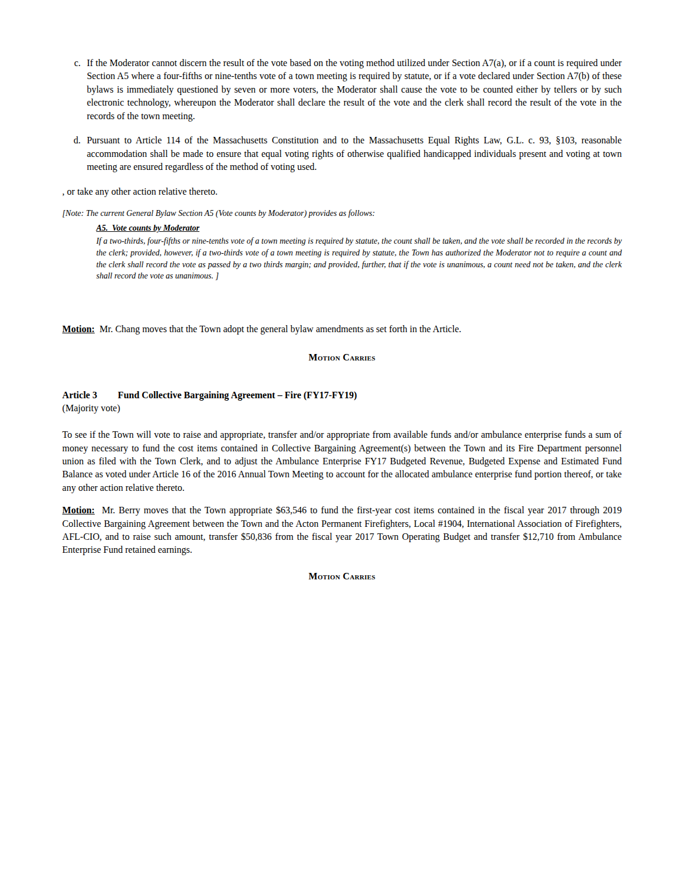If the Moderator cannot discern the result of the vote based on the voting method utilized under Section A7(a), or if a count is required under Section A5 where a four-fifths or nine-tenths vote of a town meeting is required by statute, or if a vote declared under Section A7(b) of these bylaws is immediately questioned by seven or more voters, the Moderator shall cause the vote to be counted either by tellers or by such electronic technology, whereupon the Moderator shall declare the result of the vote and the clerk shall record the result of the vote in the records of the town meeting.
Pursuant to Article 114 of the Massachusetts Constitution and to the Massachusetts Equal Rights Law, G.L. c. 93, §103, reasonable accommodation shall be made to ensure that equal voting rights of otherwise qualified handicapped individuals present and voting at town meeting are ensured regardless of the method of voting used.
, or take any other action relative thereto.
[Note: The current General Bylaw Section A5 (Vote counts by Moderator) provides as follows:
A5. Vote counts by Moderator
If a two-thirds, four-fifths or nine-tenths vote of a town meeting is required by statute, the count shall be taken, and the vote shall be recorded in the records by the clerk; provided, however, if a two-thirds vote of a town meeting is required by statute, the Town has authorized the Moderator not to require a count and the clerk shall record the vote as passed by a two thirds margin; and provided, further, that if the vote is unanimous, a count need not be taken, and the clerk shall record the vote as unanimous. ]
Motion: Mr. Chang moves that the Town adopt the general bylaw amendments as set forth in the Article.
Motion Carries
Article 3Fund Collective Bargaining Agreement – Fire (FY17-FY19)
(Majority vote)
To see if the Town will vote to raise and appropriate, transfer and/or appropriate from available funds and/or ambulance enterprise funds a sum of money necessary to fund the cost items contained in Collective Bargaining Agreement(s) between the Town and its Fire Department personnel union as filed with the Town Clerk, and to adjust the Ambulance Enterprise FY17 Budgeted Revenue, Budgeted Expense and Estimated Fund Balance as voted under Article 16 of the 2016 Annual Town Meeting to account for the allocated ambulance enterprise fund portion thereof, or take any other action relative thereto.
Motion: Mr. Berry moves that the Town appropriate $63,546 to fund the first-year cost items contained in the fiscal year 2017 through 2019 Collective Bargaining Agreement between the Town and the Acton Permanent Firefighters, Local #1904, International Association of Firefighters, AFL-CIO, and to raise such amount, transfer $50,836 from the fiscal year 2017 Town Operating Budget and transfer $12,710 from Ambulance Enterprise Fund retained earnings.
Motion Carries